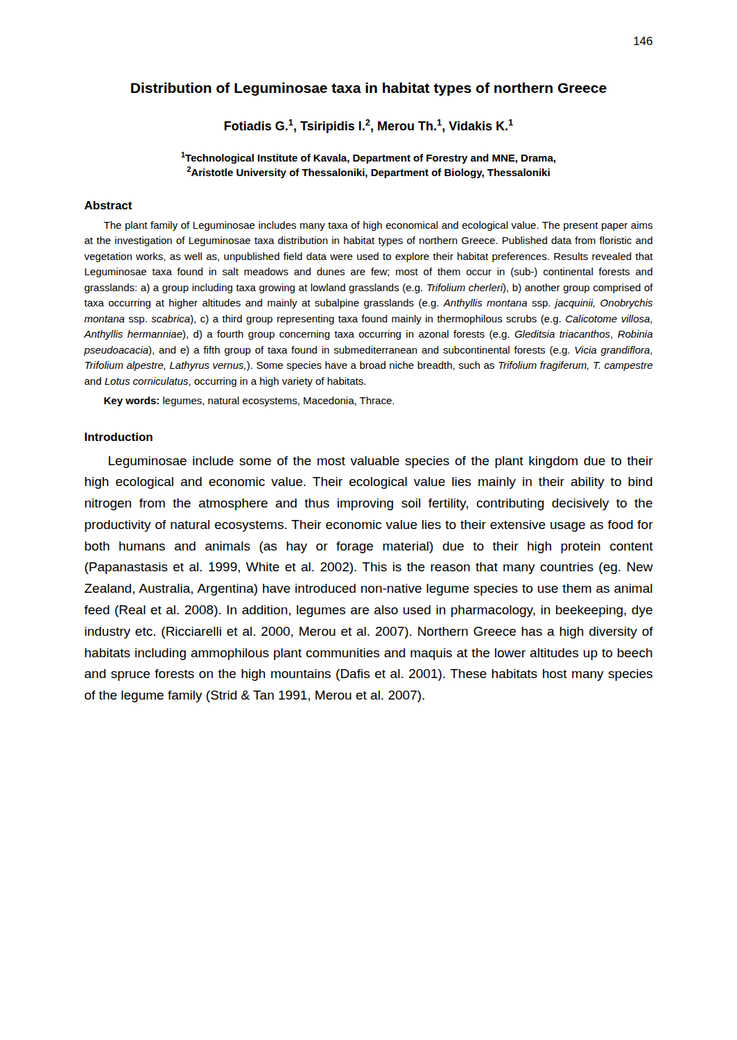146
Distribution of Leguminosae taxa in habitat types of northern Greece
Fotiadis G.1, Tsiripidis I.2, Merou Th.1, Vidakis K.1
1Technological Institute of Kavala, Department of Forestry and MNE, Drama,
2Aristotle University of Thessaloniki, Department of Biology, Thessaloniki
Abstract
The plant family of Leguminosae includes many taxa of high economical and ecological value. The present paper aims at the investigation of Leguminosae taxa distribution in habitat types of northern Greece. Published data from floristic and vegetation works, as well as, unpublished field data were used to explore their habitat preferences. Results revealed that Leguminosae taxa found in salt meadows and dunes are few; most of them occur in (sub-) continental forests and grasslands: a) a group including taxa growing at lowland grasslands (e.g. Trifolium cherleri), b) another group comprised of taxa occurring at higher altitudes and mainly at subalpine grasslands (e.g. Anthyllis montana ssp. jacquinii, Onobrychis montana ssp. scabrica), c) a third group representing taxa found mainly in thermophilous scrubs (e.g. Calicotome villosa, Anthyllis hermanniae), d) a fourth group concerning taxa occurring in azonal forests (e.g. Gleditsia triacanthos, Robinia pseudoacacia), and e) a fifth group of taxa found in submediterranean and subcontinental forests (e.g. Vicia grandiflora, Trifolium alpestre, Lathyrus vernus,). Some species have a broad niche breadth, such as Trifolium fragiferum, T. campestre and Lotus corniculatus, occurring in a high variety of habitats.
Key words: legumes, natural ecosystems, Macedonia, Thrace.
Introduction
Leguminosae include some of the most valuable species of the plant kingdom due to their high ecological and economic value. Their ecological value lies mainly in their ability to bind nitrogen from the atmosphere and thus improving soil fertility, contributing decisively to the productivity of natural ecosystems. Their economic value lies to their extensive usage as food for both humans and animals (as hay or forage material) due to their high protein content (Papanastasis et al. 1999, White et al. 2002). This is the reason that many countries (eg. New Zealand, Australia, Argentina) have introduced non-native legume species to use them as animal feed (Real et al. 2008). In addition, legumes are also used in pharmacology, in beekeeping, dye industry etc. (Ricciarelli et al. 2000, Merou et al. 2007). Northern Greece has a high diversity of habitats including ammophilous plant communities and maquis at the lower altitudes up to beech and spruce forests on the high mountains (Dafis et al. 2001). These habitats host many species of the legume family (Strid & Tan 1991, Merou et al. 2007).